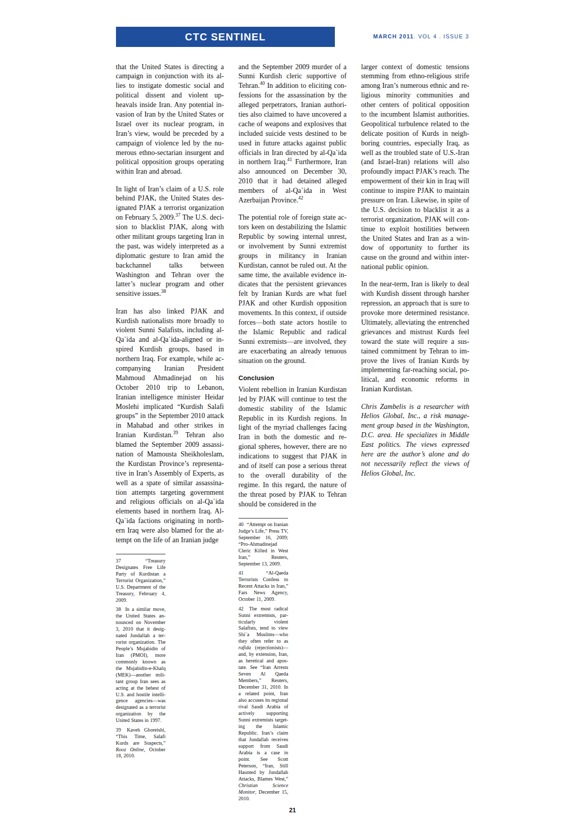CTC SENTINEL
MARCH 2011 . VOL 4 . ISSUE 3
that the United States is directing a campaign in conjunction with its allies to instigate domestic social and political dissent and violent upheavals inside Iran. Any potential invasion of Iran by the United States or Israel over its nuclear program, in Iran’s view, would be preceded by a campaign of violence led by the numerous ethno-sectarian insurgent and political opposition groups operating within Iran and abroad.
In light of Iran’s claim of a U.S. role behind PJAK, the United States designated PJAK a terrorist organization on February 5, 2009.37 The U.S. decision to blacklist PJAK, along with other militant groups targeting Iran in the past, was widely interpreted as a diplomatic gesture to Iran amid the backchannel talks between Washington and Tehran over the latter’s nuclear program and other sensitive issues.38
Iran has also linked PJAK and Kurdish nationalists more broadly to violent Sunni Salafists, including al-Qa`ida and al-Qa`ida-aligned or inspired Kurdish groups, based in northern Iraq. For example, while accompanying Iranian President Mahmoud Ahmadinejad on his October 2010 trip to Lebanon, Iranian intelligence minister Heidar Moslehi implicated “Kurdish Salafi groups” in the September 2010 attack in Mahabad and other strikes in Iranian Kurdistan.39 Tehran also blamed the September 2009 assassination of Mamousta Sheikholeslam, the Kurdistan Province’s representative in Iran’s Assembly of Experts, as well as a spate of similar assassination attempts targeting government and religious officials on al-Qa`ida elements based in northern Iraq. Al-Qa`ida factions originating in northern Iraq were also blamed for the attempt on the life of an Iranian judge
37 “Treasury Designates Free Life Party of Kurdistan a Terrorist Organization,” U.S. Department of the Treasury, February 4, 2009.
38 In a similar move, the United States announced on November 3, 2010 that it designated Jundallah a terrorist organization. The People’s Mujahidin of Iran (PMOI), more commonly known as the Mujahidin-e-Khalq (MEK)—another militant group Iran sees as acting at the behest of U.S. and hostile intelligence agencies—was designated as a terrorist organization by the United States in 1997.
39 Kaveh Ghoreishi, “This Time, Salafi Kurds are Suspects,” Rooz Online, October 18, 2010.
and the September 2009 murder of a Sunni Kurdish cleric supportive of Tehran.40 In addition to eliciting confessions for the assassination by the alleged perpetrators, Iranian authorities also claimed to have uncovered a cache of weapons and explosives that included suicide vests destined to be used in future attacks against public officials in Iran directed by al-Qa`ida in northern Iraq.41 Furthermore, Iran also announced on December 30, 2010 that it had detained alleged members of al-Qa`ida in West Azerbaijan Province.42
The potential role of foreign state actors keen on destabilizing the Islamic Republic by sowing internal unrest, or involvement by Sunni extremist groups in militancy in Iranian Kurdistan, cannot be ruled out. At the same time, the available evidence indicates that the persistent grievances felt by Iranian Kurds are what fuel PJAK and other Kurdish opposition movements. In this context, if outside forces—both state actors hostile to the Islamic Republic and radical Sunni extremists—are involved, they are exacerbating an already tenuous situation on the ground.
Conclusion
Violent rebellion in Iranian Kurdistan led by PJAK will continue to test the domestic stability of the Islamic Republic in its Kurdish regions. In light of the myriad challenges facing Iran in both the domestic and regional spheres, however, there are no indications to suggest that PJAK in and of itself can pose a serious threat to the overall durability of the regime. In this regard, the nature of the threat posed by PJAK to Tehran should be considered in the
40 “Attempt on Iranian Judge’s Life,” Press TV, September 16, 2009; “Pro-Ahmadinejad Cleric Killed in West Iran,” Reuters, September 13, 2009.
41 “Al-Qaeda Terrorists Confess to Recent Attacks in Iran,” Fars News Agency, October 11, 2009.
42 The most radical Sunni extremists, particularly violent Salafists, tend to view Shi`a Muslims—who they often refer to as rafida (rejectionists)—and, by extension, Iran, as heretical and apostate. See “Iran Arrests Seven Al Qaeda Members,” Reuters, December 31, 2010. In a related point, Iran also accuses its regional rival Saudi Arabia of actively supporting Sunni extremists targeting the Islamic Republic. Iran’s claim that Jundallah receives support from Saudi Arabia is a case in point. See Scott Peterson, “Iran, Still Haunted by Jundallah Attacks, Blames West,” Christian Science Monitor, December 15, 2010.
larger context of domestic tensions stemming from ethno-religious strife among Iran’s numerous ethnic and religious minority communities and other centers of political opposition to the incumbent Islamist authorities. Geopolitical turbulence related to the delicate position of Kurds in neighboring countries, especially Iraq, as well as the troubled state of U.S.-Iran (and Israel-Iran) relations will also profoundly impact PJAK’s reach. The empowerment of their kin in Iraq will continue to inspire PJAK to maintain pressure on Iran. Likewise, in spite of the U.S. decision to blacklist it as a terrorist organization, PJAK will continue to exploit hostilities between the United States and Iran as a window of opportunity to further its cause on the ground and within international public opinion.
In the near-term, Iran is likely to deal with Kurdish dissent through harsher repression, an approach that is sure to provoke more determined resistance. Ultimately, alleviating the entrenched grievances and mistrust Kurds feel toward the state will require a sustained commitment by Tehran to improve the lives of Iranian Kurds by implementing far-reaching social, political, and economic reforms in Iranian Kurdistan.
Chris Zambelis is a researcher with Helios Global, Inc., a risk management group based in the Washington, D.C. area. He specializes in Middle East politics. The views expressed here are the author’s alone and do not necessarily reflect the views of Helios Global, Inc.
21